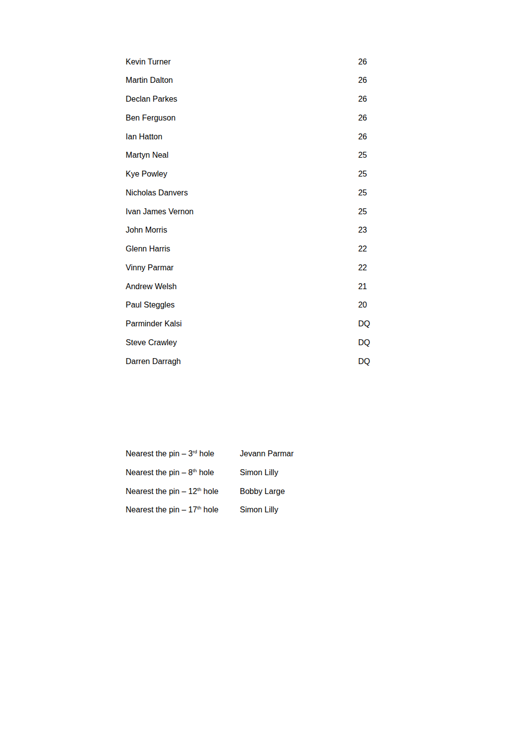| Kevin Turner | 26 |
| Martin Dalton | 26 |
| Declan Parkes | 26 |
| Ben Ferguson | 26 |
| Ian Hatton | 26 |
| Martyn Neal | 25 |
| Kye Powley | 25 |
| Nicholas Danvers | 25 |
| Ivan James Vernon | 25 |
| John Morris | 23 |
| Glenn Harris | 22 |
| Vinny Parmar | 22 |
| Andrew Welsh | 21 |
| Paul Steggles | 20 |
| Parminder Kalsi | DQ |
| Steve Crawley | DQ |
| Darren Darragh | DQ |
| Nearest the pin – 3 rd hole | Jevann Parmar |
| Nearest the pin – 8 th hole | Simon Lilly |
| Nearest the pin – 12 th hole | Bobby Large |
| Nearest the pin – 17 th hole | Simon Lilly |